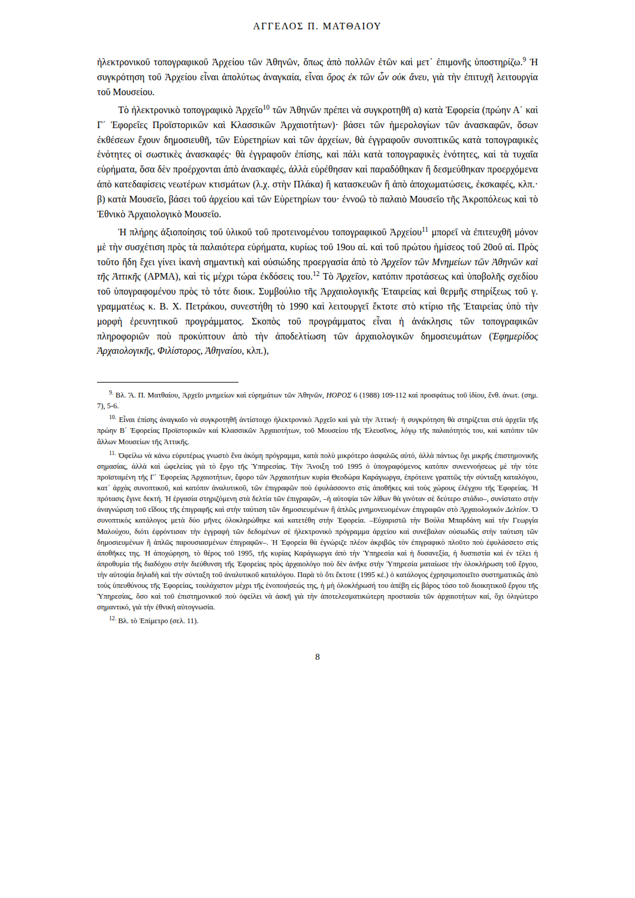ΑΓΓΕΛΟΣ Π. ΜΑΤΘΑΙΟΥ
ἠλεκτρονικοῦ τοπογραφικοῦ Ἀρχείου τῶν Ἀθηνῶν, ὅπως ἀπὸ πολλῶν ἐτῶν καὶ μετ᾽ ἐπιμονῆς ὑποστηρίζω.9 Ἡ συγκρότηση τοῦ Ἀρχείου εἶναι ἀπολύτως ἀναγκαία, εἶναι ὅρος ἐκ τῶν ὧν οὐκ ἄνευ, γιὰ τὴν ἐπιτυχῆ λειτουργία τοῦ Μουσείου.
Τὸ ἠλεκτρονικὸ τοπογραφικὸ Ἀρχεῖο10 τῶν Ἀθηνῶν πρέπει νὰ συγκροτηθῆ α) κατὰ Ἐφορεία (πρώην Α΄ καὶ Γ΄ Ἐφορεῖες Προϊστορικῶν καὶ Κλασσικῶν Ἀρχαιοτήτων)· βάσει τῶν ἡμερολογίων τῶν ἀνασκαφῶν, ὅσων ἐκθέσεων ἔχουν δημοσιευθῆ, τῶν Εὑρετηρίων καὶ τῶν ἀρχείων, θὰ ἐγγραφοῦν συνοπτικῶς κατὰ τοπογραφικὲς ἑνότητες οἱ σωστικὲς ἀνασκαφές· θὰ ἐγγραφοῦν ἐπίσης, καὶ πάλι κατὰ τοπογραφικὲς ἑνότητες, καὶ τὰ τυχαῖα εὑρήματα, ὅσα δὲν προέρχονται ἀπὸ ἀνασκαφές, ἀλλὰ εὑρέθησαν καὶ παραδόθηκαν ἢ δεσμεύθηκαν προερχόμενα ἀπὸ κατεδαφίσεις νεωτέρων κτισμάτων (λ.χ. στὴν Πλάκα) ἢ κατασκευῶν ἢ ἀπὸ ἀποχωματώσεις, ἐκσκαφές, κλπ.· β) κατὰ Μουσεῖο, βάσει τοῦ ἀρχείου καὶ τῶν Εὑρετηρίων του· ἐννοῶ τὸ παλαιὸ Μουσεῖο τῆς Ἀκροπόλεως καὶ τὸ Ἐθνικὸ Ἀρχαιολογικὸ Μουσεῖο.
Ἡ πλήρης ἀξιοποίησις τοῦ ὑλικοῦ τοῦ προτεινομένου τοπογραφικοῦ Ἀρχείου11 μπορεῖ νὰ ἐπιτευχθῆ μόνον μὲ τὴν συσχέτιση πρὸς τὰ παλαιότερα εὑρήματα, κυρίως τοῦ 19ου αἰ. καὶ τοῦ πρώτου ἡμίσεος τοῦ 20οῦ αἰ. Πρὸς τοῦτο ἤδη ἔχει γίνει ἱκανὴ σημαντικὴ καὶ οὐσιώδης προεργασία ἀπὸ τὸ Ἀρχεῖον τῶν Μνημείων τῶν Ἀθηνῶν καὶ τῆς Ἀττικῆς (ΑΡΜΑ), καὶ τὶς μέχρι τώρα ἐκδόσεις του.12 Τὸ Ἀρχεῖον, κατόπιν προτάσεως καὶ ὑποβολῆς σχεδίου τοῦ ὑπογραφομένου πρὸς τὸ τότε διοικ. Συμβούλιο τῆς Ἀρχαιολογικῆς Ἑταιρείας καὶ θερμῆς στηρίξεως τοῦ γ. γραμματέως κ. Β. Χ. Πετράκου, συνεστήθη τὸ 1990 καὶ λειτουργεῖ ἔκτοτε στὸ κτίριο τῆς Ἑταιρείας ὑπὸ τὴν μορφὴ ἐρευνητικοῦ προγράμματος. Σκοπὸς τοῦ προγράμματος εἶναι ἡ ἀνάκλησις τῶν τοπογραφικῶν πληροφοριῶν ποὺ προκύπτουν ἀπὸ τὴν ἀποδελτίωση τῶν ἀρχαιολογικῶν δημοσιευμάτων (Ἐφημερίδος Ἀρχαιολογικῆς, Φιλίστορος, Ἀθηναίου, κλπ.),
9. Βλ. Ἄ. Π. Ματθαίου, Ἀρχεῖο μνημείων καὶ εὑρημάτων τῶν Ἀθηνῶν, ΗΟΡΟΣ 6 (1988) 109-112 καὶ προσφάτως τοῦ ἰδίου, ἔνθ. ἀνωτ. (σημ. 7), 5-6.
10. Εἶναι ἐπίσης ἀναγκαῖο νὰ συγκροτηθῆ ἀντίστοιχο ἠλεκτρονικὸ Ἀρχεῖο καὶ γιὰ τὴν Ἀττική· ἡ συγκρότηση θὰ στηρίζεται στὰ ἀρχεῖα τῆς πρώην Β΄ Ἐφορείας Προϊστορικῶν καὶ Κλασσικῶν Ἀρχαιοτήτων, τοῦ Μουσείου τῆς Ἐλευσῖνος, λόγῳ τῆς παλαιότητός του, καὶ κατόπιν τῶν ἄλλων Μουσείων τῆς Ἀττικῆς.
11. Ὀφείλω νὰ κάνω εὐρυτέρως γνωστὸ ἕνα ἀκόμη πρόγραμμα, κατὰ πολὺ μικρότερο ἀσφαλῶς αὐτό, ἀλλὰ πάντως ὄχι μικρῆς ἐπιστημονικῆς σημασίας, ἀλλὰ καὶ ὠφελείας γιὰ τὸ ἔργο τῆς Ὑπηρεσίας. Τὴν Ἄνοιξη τοῦ 1995 ὁ ὑπογραφόμενος κατόπιν συνεννοήσεως μὲ τὴν τότε προϊσταμένη τῆς Γ΄ Ἐφορείας Ἀρχαιοτήτων, ἔφορο τῶν Ἀρχαιοτήτων κυρία Θεοδώρα Καράγιωργα, ἐπρότεινε γραπτῶς τὴν σύνταξη καταλόγου, κατ᾽ ἀρχὰς συνοπτικοῦ, καὶ κατόπιν ἀναλυτικοῦ, τῶν ἐπιγραφῶν ποὺ ἐφυλάσσοντο στὶς ἀποθῆκες καὶ τοὺς χώρους ἐλέγχου τῆς Ἐφορείας. Ἡ πρότασις ἔγινε δεκτή. Ἡ ἐργασία στηριζόμενη στὰ δελτία τῶν ἐπιγραφῶν, –ἡ αὐτοψία τῶν λίθων θὰ γινόταν σὲ δεύτερο στάδιο–, συνίστατο στὴν ἀναγνώριση τοῦ εἴδους τῆς ἐπιγραφῆς καὶ στὴν ταύτιση τῶν δημοσιευμένων ἢ ἁπλῶς μνημονευομένων ἐπιγραφῶν στὸ Ἀρχαιολογικὸν Δελτίον. Ὁ συνοπτικὸς κατάλογος μετὰ δύο μῆνες ὁλοκληρώθηκε καὶ κατετέθη στὴν Ἐφορεία. –Εὐχαριστῶ τὴν Βούλα Μπαρδάνη καὶ τὴν Γεωργία Μαλούχου, διότι ἐφρόντισαν τὴν ἐγγραφὴ τῶν δεδομένων σὲ ἠλεκτρονικὸ πρόγραμμα ἀρχείου καὶ συνέβαλαν οὐσιωδῶς στὴν ταύτιση τῶν δημοσιευμένων ἢ ἁπλῶς παρουσιασμένων ἐπιγραφῶν–. Ἡ Ἐφορεία θὰ ἐγνώριζε πλέον ἀκριβῶς τὸν ἐπιγραφικὸ πλοῦτο ποὺ ἐφυλάσσετο στὶς ἀποθῆκες της. Ἡ ἀποχώρηση, τὸ θέρος τοῦ 1995, τῆς κυρίας Καράγιωργα ἀπὸ τὴν Ὑπηρεσία καὶ ἡ δυσανεξία, ἡ δυσπιστία καὶ ἐν τέλει ἡ ἀπροθυμία τῆς διαδόχου στὴν διεύθυνση τῆς Ἐφορείας πρὸς ἀρχαιολόγο ποὺ δὲν ἀνῆκε στὴν Ὑπηρεσία ματαίωσε τὴν ὁλοκλήρωση τοῦ ἔργου, τὴν αὐτοψία δηλαδὴ καὶ τὴν σύνταξη τοῦ ἀναλυτικοῦ καταλόγου. Παρὰ τὸ ὅτι ἔκτοτε (1995 κἑ.) ὁ κατάλογος ἐχρησιμοποιεῖτο συστηματικῶς ἀπὸ τοὺς ὑπευθύνους τῆς Ἐφορείας, τουλάχιστον μέχρι τῆς ἑνοποιήσεώς της, ἡ μὴ ὁλοκλήρωσή του ἀπέβη εἰς βάρος τόσο τοῦ διοικητικοῦ ἔργου τῆς Ὑπηρεσίας, ὅσο καὶ τοῦ ἐπιστημονικοῦ ποὺ ὀφείλει νὰ ἀσκῆ γιὰ τὴν ἀποτελεσματικώτερη προστασία τῶν ἀρχαιοτήτων καί, ὄχι ὀλιγώτερο σημαντικό, γιὰ τὴν ἐθνικὴ αὐτογνωσία.
12. Βλ. τὸ Ἐπίμετρο (σελ. 11).
8